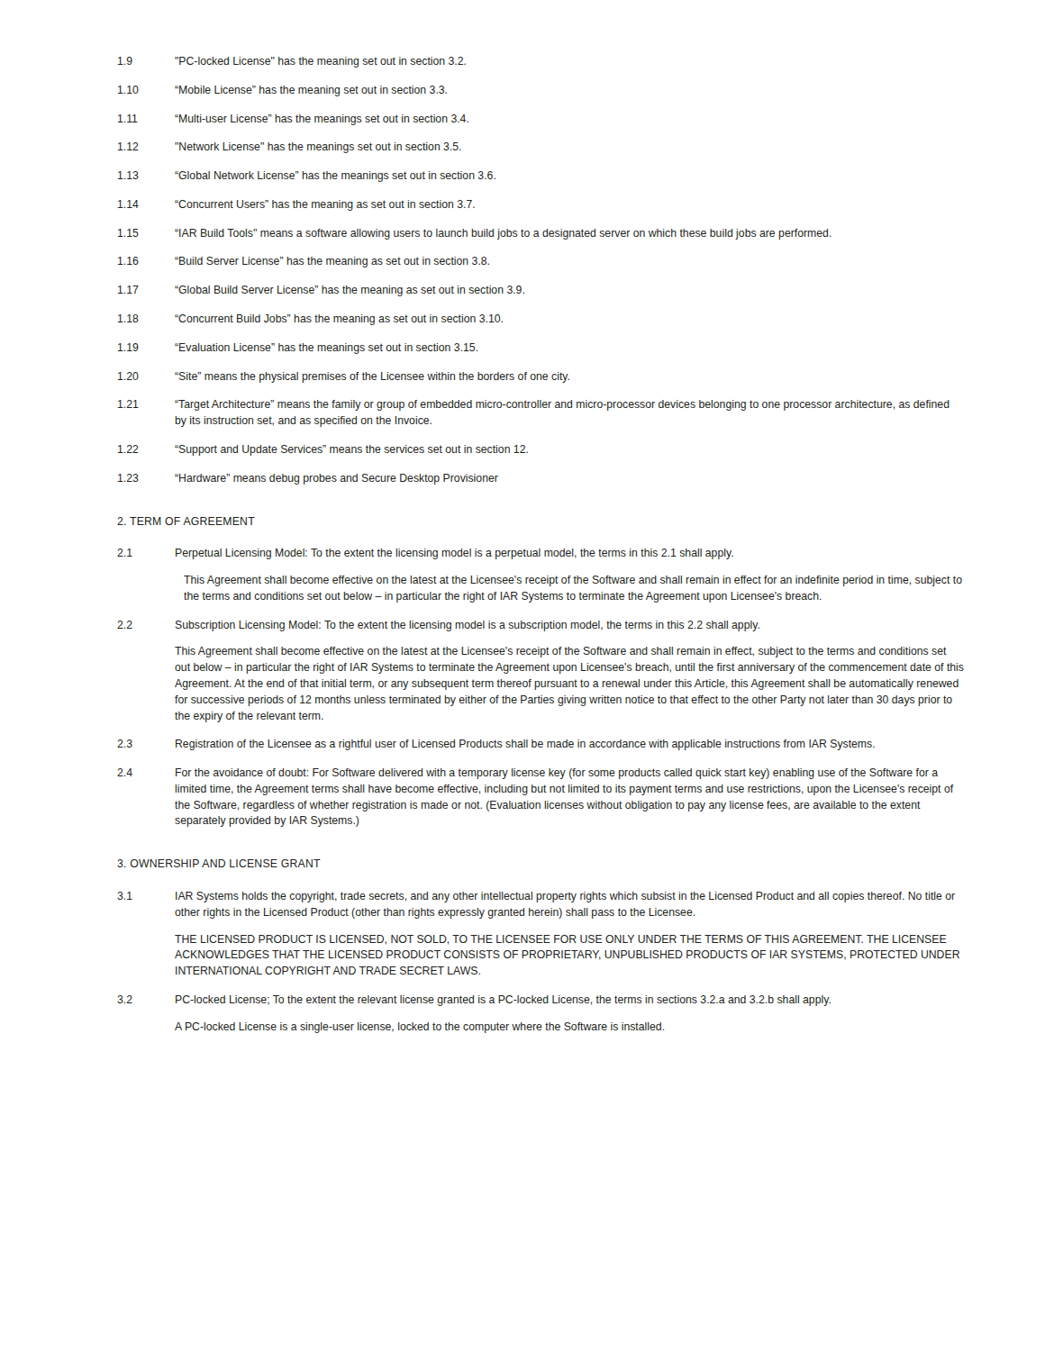1.9
"PC-locked License" has the meaning set out in section 3.2.
1.10
“Mobile License” has the meaning set out in section 3.3.
1.11
“Multi-user License” has the meanings set out in section 3.4.
1.12
"Network License" has the meanings set out in section 3.5.
1.13
“Global Network License” has the meanings set out in section 3.6.
1.14
“Concurrent Users” has the meaning as set out in section 3.7.
1.15
“IAR Build Tools" means a software allowing users to launch build jobs to a designated server on which these build jobs are performed.
1.16
“Build Server License” has the meaning as set out in section 3.8.
1.17
“Global Build Server License” has the meaning as set out in section 3.9.
1.18
“Concurrent Build Jobs” has the meaning as set out in section 3.10.
1.19
“Evaluation License” has the meanings set out in section 3.15.
1.20
“Site” means the physical premises of the Licensee within the borders of one city.
1.21
“Target Architecture” means the family or group of embedded micro-controller and micro-processor devices belonging to one processor architecture, as defined by its instruction set, and as specified on the Invoice.
1.22
“Support and Update Services” means the services set out in section 12.
1.23
“Hardware” means debug probes and Secure Desktop Provisioner
2. TERM OF AGREEMENT
2.1
Perpetual Licensing Model: To the extent the licensing model is a perpetual model, the terms in this 2.1 shall apply.
This Agreement shall become effective on the latest at the Licensee's receipt of the Software and shall remain in effect for an indefinite period in time, subject to the terms and conditions set out below – in particular the right of IAR Systems to terminate the Agreement upon Licensee's breach.
2.2
Subscription Licensing Model: To the extent the licensing model is a subscription model, the terms in this 2.2 shall apply.
This Agreement shall become effective on the latest at the Licensee's receipt of the Software and shall remain in effect, subject to the terms and conditions set out below – in particular the right of IAR Systems to terminate the Agreement upon Licensee's breach, until the first anniversary of the commencement date of this Agreement. At the end of that initial term, or any subsequent term thereof pursuant to a renewal under this Article, this Agreement shall be automatically renewed for successive periods of 12 months unless terminated by either of the Parties giving written notice to that effect to the other Party not later than 30 days prior to the expiry of the relevant term.
2.3
Registration of the Licensee as a rightful user of Licensed Products shall be made in accordance with applicable instructions from IAR Systems.
2.4
For the avoidance of doubt: For Software delivered with a temporary license key (for some products called quick start key) enabling use of the Software for a limited time, the Agreement terms shall have become effective, including but not limited to its payment terms and use restrictions, upon the Licensee's receipt of the Software, regardless of whether registration is made or not. (Evaluation licenses without obligation to pay any license fees, are available to the extent separately provided by IAR Systems.)
3. OWNERSHIP AND LICENSE GRANT
3.1
IAR Systems holds the copyright, trade secrets, and any other intellectual property rights which subsist in the Licensed Product and all copies thereof. No title or other rights in the Licensed Product (other than rights expressly granted herein) shall pass to the Licensee.
The Licensed Product is licensed, not sold, to the Licensee for use only under the terms of this Agreement. The Licensee acknowledges that the Licensed Product consists of proprietary, unpublished products of IAR Systems, protected under international copyright and trade secret laws.
3.2
PC-locked License; To the extent the relevant license granted is a PC-locked License, the terms in sections 3.2.a and 3.2.b shall apply.
A PC-locked License is a single-user license, locked to the computer where the Software is installed.